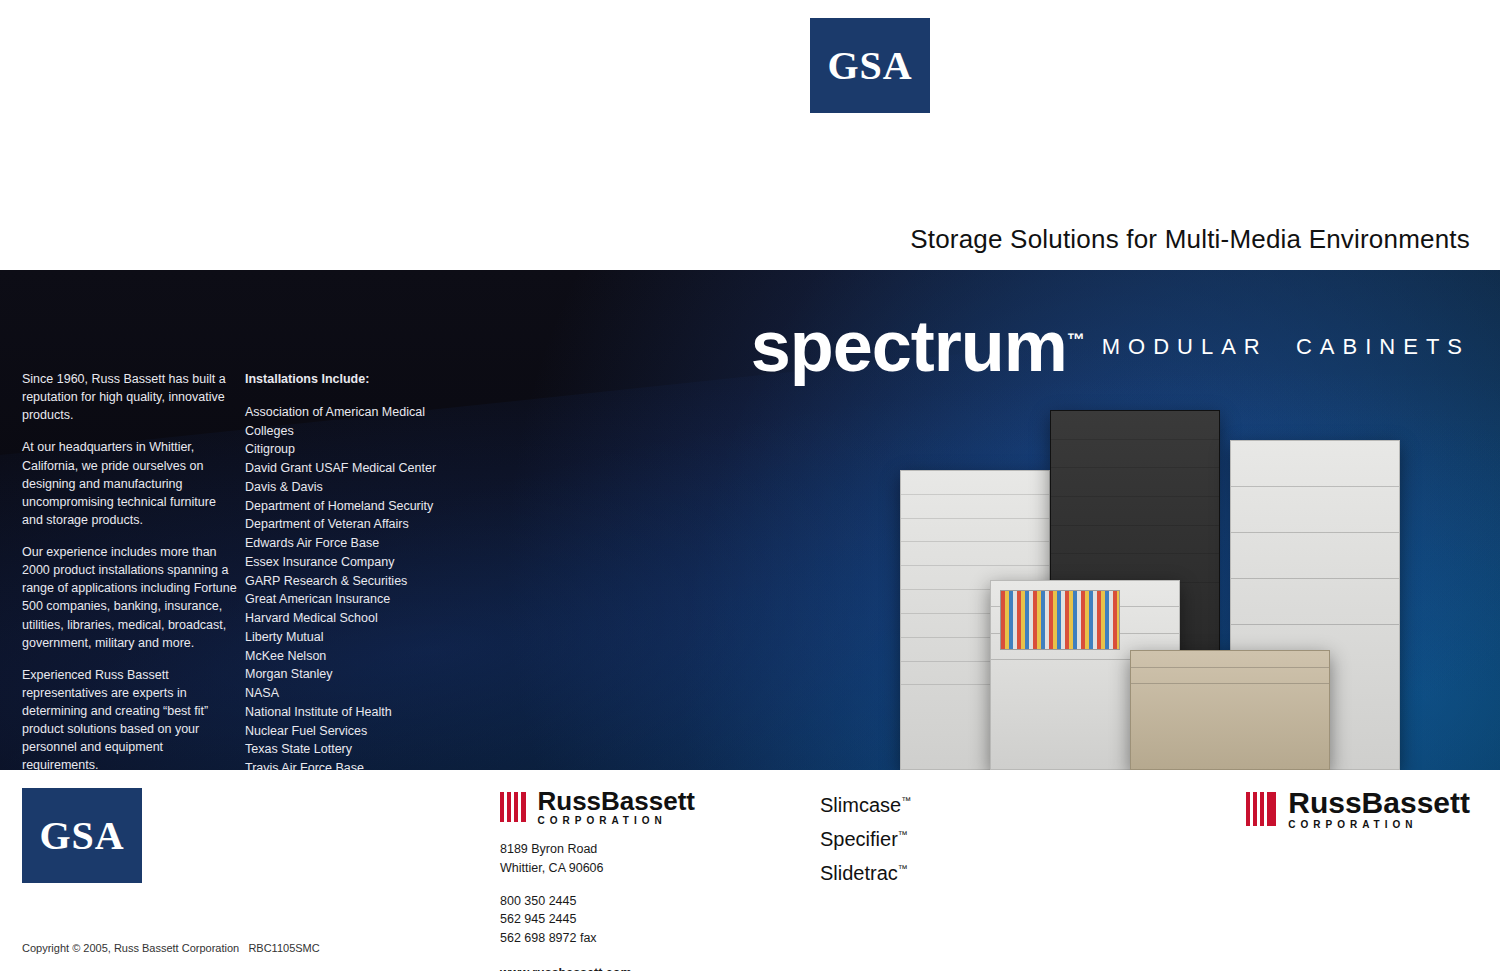GSA
Storage Solutions for Multi-Media Environments
spectrum™ MODULAR CABINETS
Since 1960, Russ Bassett has built a reputation for high quality, innovative products.
At our headquarters in Whittier, California, we pride ourselves on designing and manufacturing uncompromising technical furniture and storage products.
Our experience includes more than 2000 product installations spanning a range of applications including Fortune 500 companies, banking, insurance, utilities, libraries, medical, broadcast, government, military and more.
Experienced Russ Bassett representatives are experts in determining and creating “best fit” product solutions based on your personnel and equipment requirements.
For more information, contact Russ Bassett at 800 350 2445 or visit our Web site at www.russbassett.com.
Installations Include:
Association of American Medical Colleges
Citigroup
David Grant USAF Medical Center
Davis & Davis
Department of Homeland Security
Department of Veteran Affairs
Edwards Air Force Base
Essex Insurance Company
GARP Research & Securities
Great American Insurance
Harvard Medical School
Liberty Mutual
McKee Nelson
Morgan Stanley
NASA
National Institute of Health
Nuclear Fuel Services
Texas State Lottery
Travis Air Force Base
USDA Forest Service
US Bureau of Indian Affairs
US Department of State
US District Court
US Fish & Wildlife Services
US Postal Service
Vandenberg Air Force Base
GSA
Copyright © 2005, Russ Bassett Corporation RBC1105SMC
RussBassett CORPORATION
8189 Byron Road
Whittier, CA 90606
800 350 2445
562 945 2445
562 698 8972 fax
www.russbassett.com
Slimcase™
Specifier™
Slidetrac™
RussBassett CORPORATION